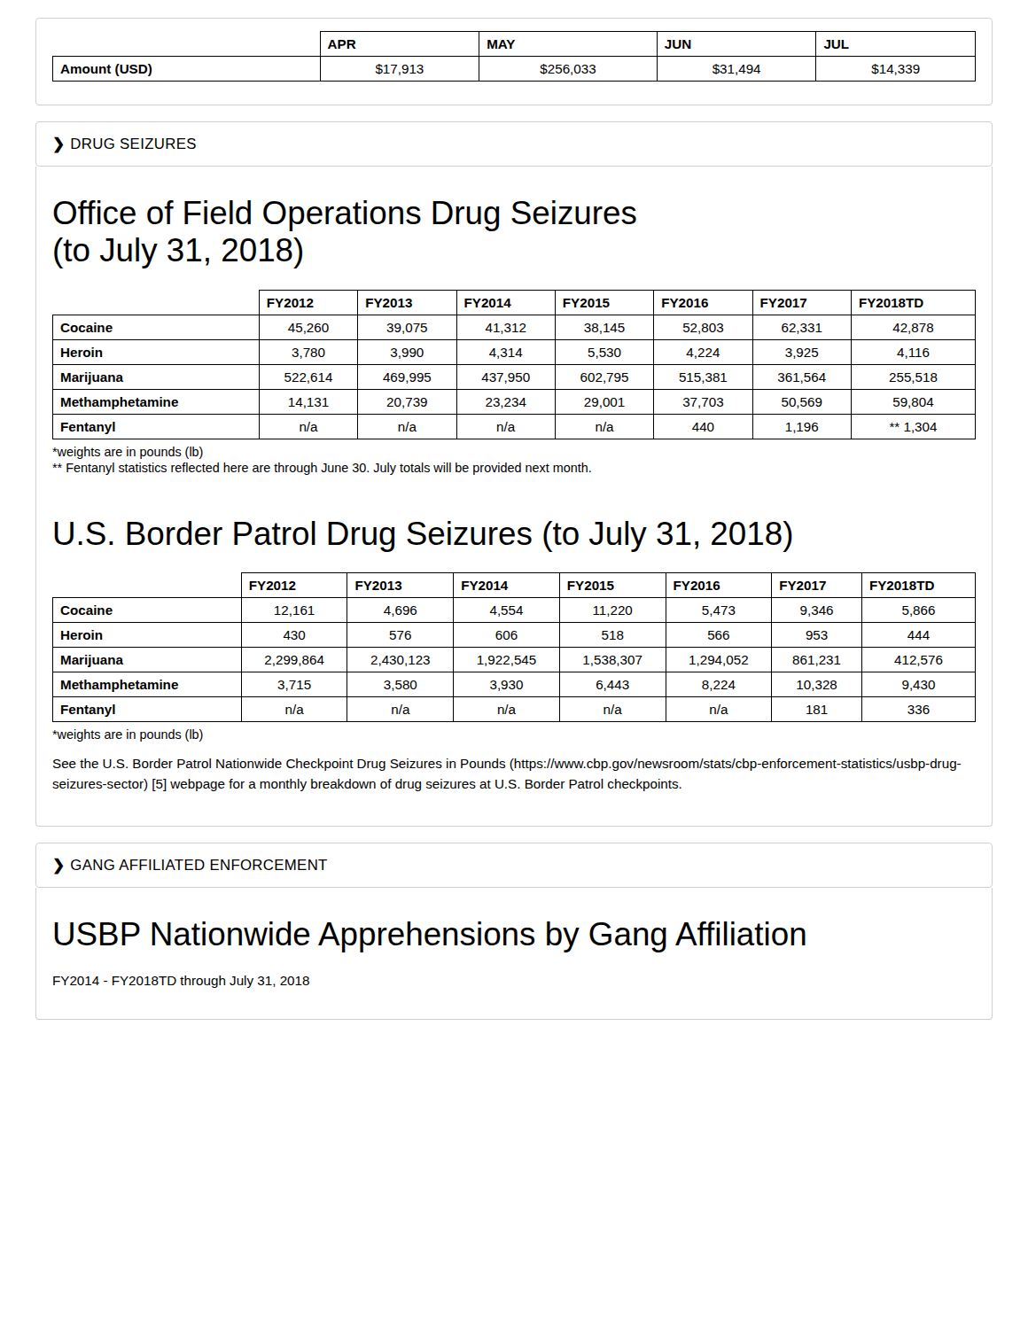| | APR | MAY | JUN | JUL |
| --- | --- | --- | --- | --- |
| Amount (USD) | $17,913 | $256,033 | $31,494 | $14,339 |
❯DRUG SEIZURES
Office of Field Operations Drug Seizures
(to July 31, 2018)
| | FY2012 | FY2013 | FY2014 | FY2015 | FY2016 | FY2017 | FY2018TD |
| --- | --- | --- | --- | --- | --- | --- | --- |
| Cocaine | 45,260 | 39,075 | 41,312 | 38,145 | 52,803 | 62,331 | 42,878 |
| Heroin | 3,780 | 3,990 | 4,314 | 5,530 | 4,224 | 3,925 | 4,116 |
| Marijuana | 522,614 | 469,995 | 437,950 | 602,795 | 515,381 | 361,564 | 255,518 |
| Methamphetamine | 14,131 | 20,739 | 23,234 | 29,001 | 37,703 | 50,569 | 59,804 |
| Fentanyl | n/a | n/a | n/a | n/a | 440 | 1,196 | ** 1,304 |
*weights are in pounds (lb)
** Fentanyl statistics reflected here are through June 30. July totals will be provided next month.
U.S. Border Patrol Drug Seizures (to July 31, 2018)
| | FY2012 | FY2013 | FY2014 | FY2015 | FY2016 | FY2017 | FY2018TD |
| --- | --- | --- | --- | --- | --- | --- | --- |
| Cocaine | 12,161 | 4,696 | 4,554 | 11,220 | 5,473 | 9,346 | 5,866 |
| Heroin | 430 | 576 | 606 | 518 | 566 | 953 | 444 |
| Marijuana | 2,299,864 | 2,430,123 | 1,922,545 | 1,538,307 | 1,294,052 | 861,231 | 412,576 |
| Methamphetamine | 3,715 | 3,580 | 3,930 | 6,443 | 8,224 | 10,328 | 9,430 |
| Fentanyl | n/a | n/a | n/a | n/a | n/a | 181 | 336 |
*weights are in pounds (lb)
See the U.S. Border Patrol Nationwide Checkpoint Drug Seizures in Pounds (https://www.cbp.gov/newsroom/stats/cbp-enforcement-statistics/usbp-drug-seizures-sector) [5] webpage for a monthly breakdown of drug seizures at U.S. Border Patrol checkpoints.
❯GANG AFFILIATED ENFORCEMENT
USBP Nationwide Apprehensions by Gang Affiliation
FY2014 - FY2018TD through July 31, 2018